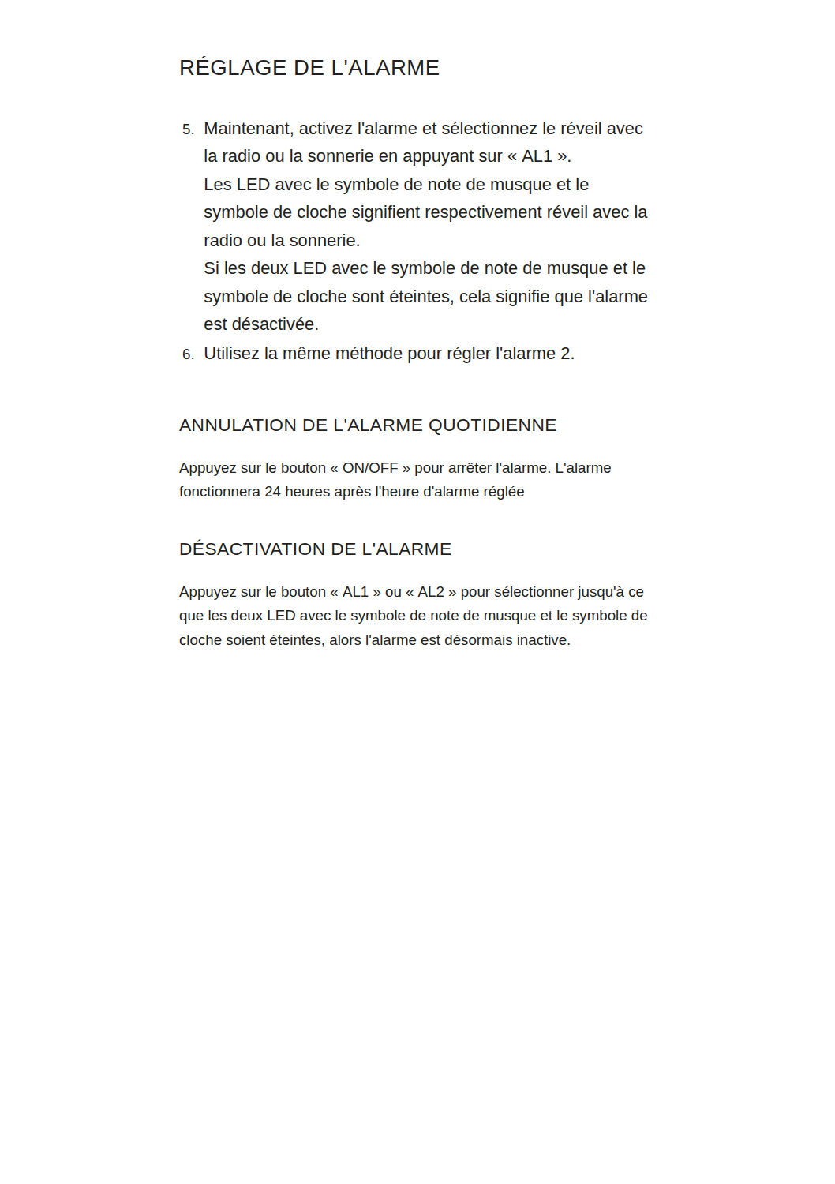RÉGLAGE DE L'ALARME
Maintenant, activez l'alarme et sélectionnez le réveil avec la radio ou la sonnerie en appuyant sur « AL1 ».
Les LED avec le symbole de note de musque et le symbole de cloche signifient respectivement réveil avec la radio ou la sonnerie.
Si les deux LED avec le symbole de note de musque et le symbole de cloche sont éteintes, cela signifie que l'alarme est désactivée.
Utilisez la même méthode pour régler l'alarme 2.
ANNULATION DE L'ALARME QUOTIDIENNE
Appuyez sur le bouton « ON/OFF » pour arrêter l'alarme. L'alarme fonctionnera 24 heures après l'heure d'alarme réglée
DÉSACTIVATION DE L'ALARME
Appuyez sur le bouton « AL1 » ou « AL2 » pour sélectionner jusqu'à ce que les deux LED avec le symbole de note de musque et le symbole de cloche soient éteintes, alors l'alarme est désormais inactive.